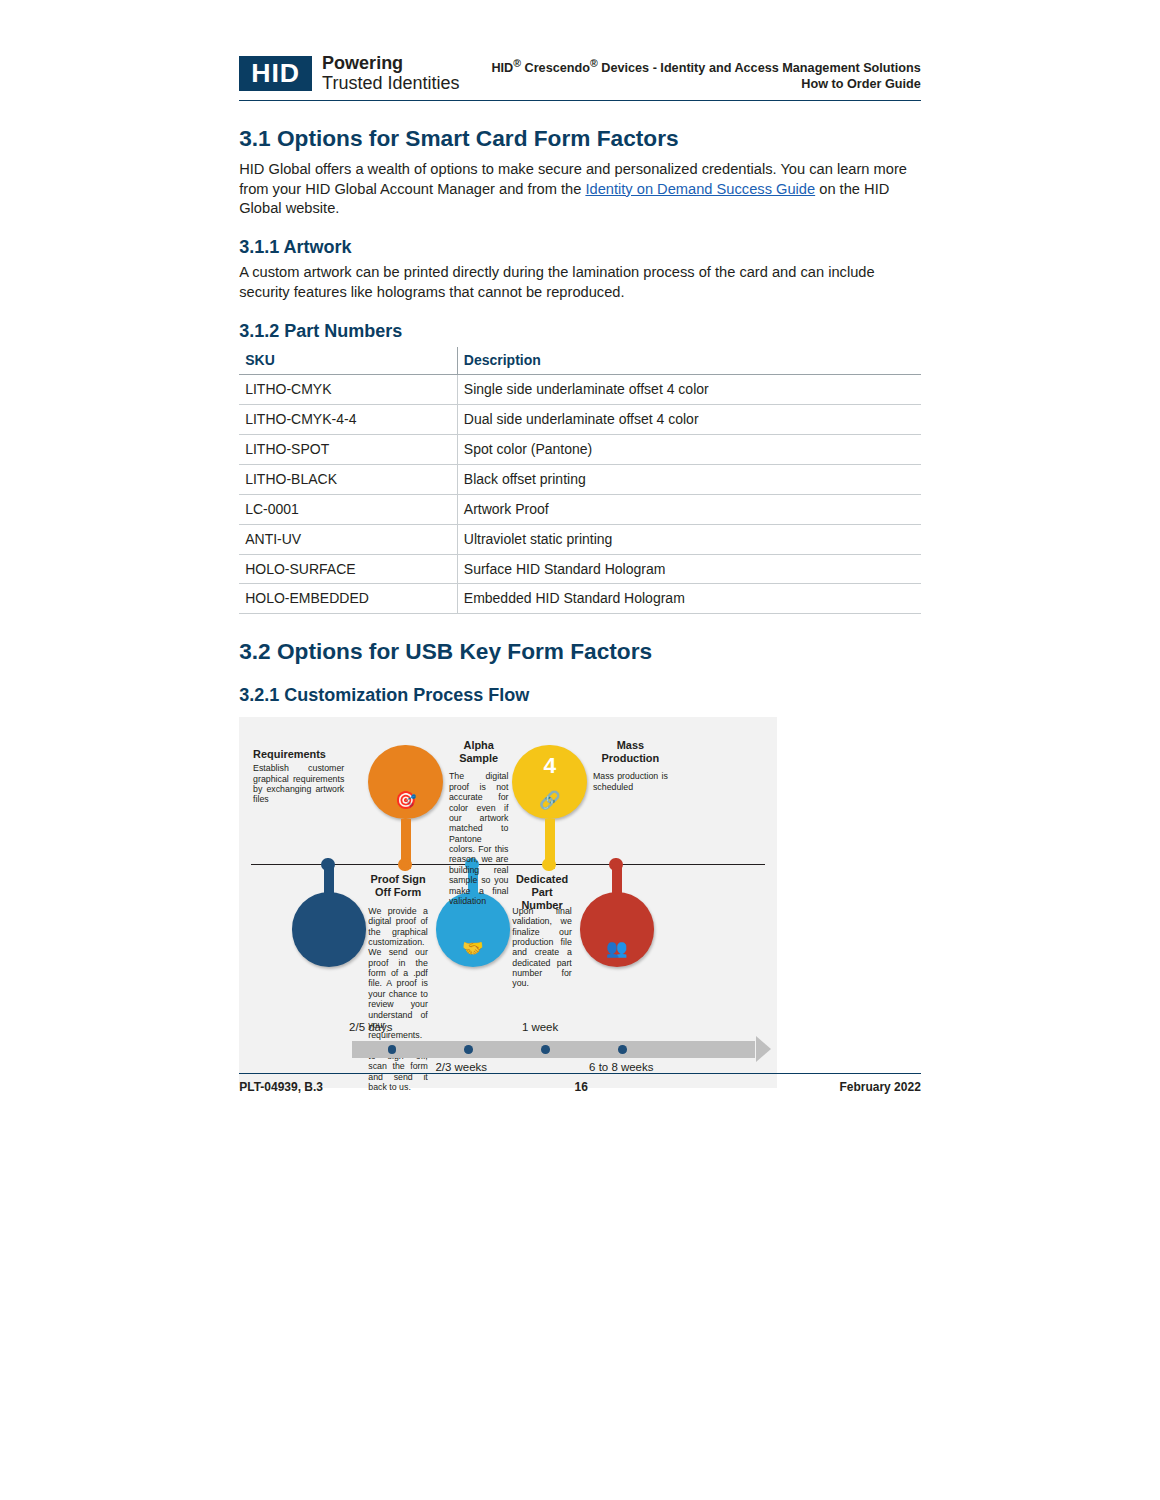HID
Powering
Trusted Identities
HID® Crescendo® Devices - Identity and Access Management Solutions
How to Order Guide
3.1 Options for Smart Card Form Factors
HID Global offers a wealth of options to make secure and personalized credentials. You can learn more from your HID Global Account Manager and from the Identity on Demand Success Guide on the HID Global website.
3.1.1 Artwork
A custom artwork can be printed directly during the lamination process of the card and can include security features like holograms that cannot be reproduced.
3.1.2 Part Numbers
| SKU | Description |
| --- | --- |
| LITHO-CMYK | Single side underlaminate offset 4 color |
| LITHO-CMYK-4-4 | Dual side underlaminate offset 4 color |
| LITHO-SPOT | Spot color (Pantone) |
| LITHO-BLACK | Black offset printing |
| LC-0001 | Artwork Proof |
| ANTI-UV | Ultraviolet static printing |
| HOLO-SURFACE | Surface HID Standard Hologram |
| HOLO-EMBEDDED | Embedded HID Standard Hologram |
3.2 Options for USB Key Form Factors
3.2.1 Customization Process Flow
2 🎯
4 🔗
1 ⚙
3 🤝
5 👥
Requirements Establish customer graphical requirements by exchanging artwork files
Alpha
Sample
The digital proof is not accurate for color even if our artwork matched to Pantone colors. For this reason, we are building real sample so you make a final validation
Mass
Production
Mass production is scheduled
Proof Sign
Off Form
We provide a digital proof of the graphical customization. We send our proof in the form of a .pdf file. A proof is your chance to review your understand of your requirements.
You will have to sign off, scan the form and send it back to us.
Dedicated
Part Number
Upon final validation, we finalize our production file and create a dedicated part number for you.
2/5 days
1 week
2/3 weeks
6 to 8 weeks
PLT-04939, B.3
16
February 2022